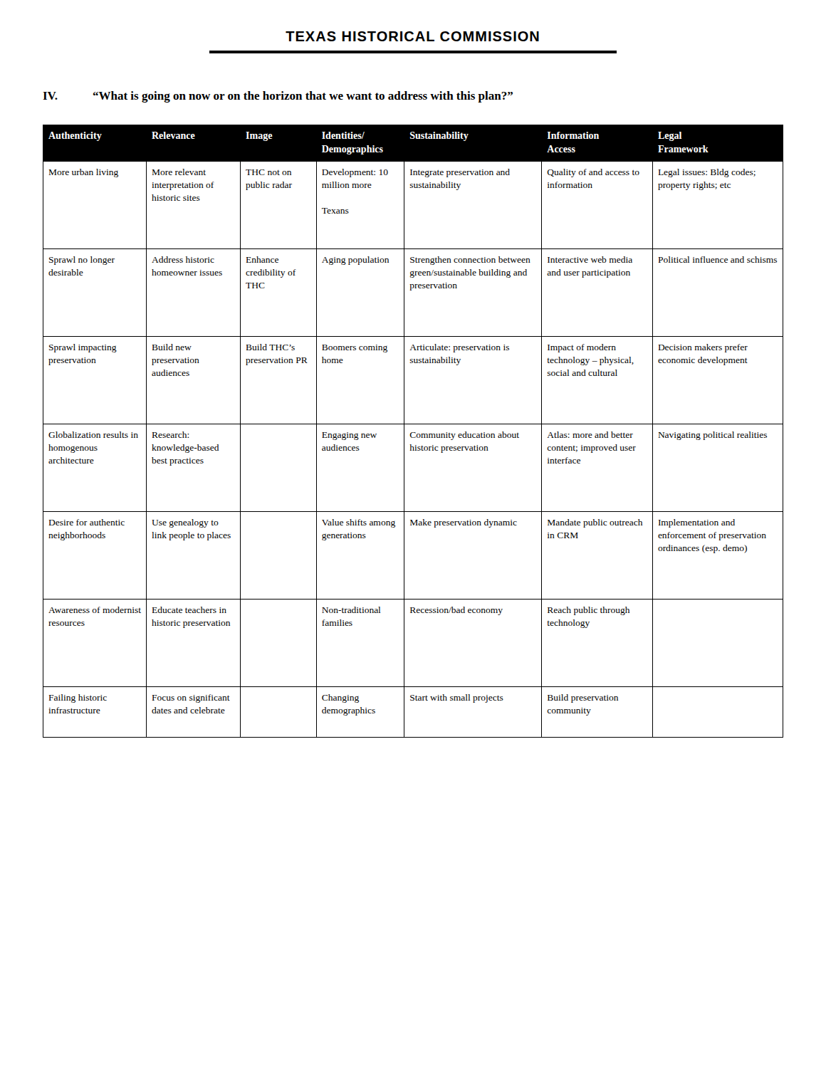TEXAS HISTORICAL COMMISSION
IV.“What is going on now or on the horizon that we want to address with this plan?”
| Authenticity | Relevance | Image | Identities/ Demographics | Sustainability | Information Access | Legal Framework |
| --- | --- | --- | --- | --- | --- | --- |
| More urban living | More relevant interpretation of historic sites | THC not on public radar | Development: 10 million more Texans | Integrate preservation and sustainability | Quality of and access to information | Legal issues: Bldg codes; property rights; etc |
| Sprawl no longer desirable | Address historic homeowner issues | Enhance credibility of THC | Aging population | Strengthen connection between green/sustainable building and preservation | Interactive web media and user participation | Political influence and schisms |
| Sprawl impacting preservation | Build new preservation audiences | Build THC’s preservation PR | Boomers coming home | Articulate: preservation is sustainability | Impact of modern technology – physical, social and cultural | Decision makers prefer economic development |
| Globalization results in homogenous architecture | Research: knowledge-based best practices | | Engaging new audiences | Community education about historic preservation | Atlas: more and better content; improved user interface | Navigating political realities |
| Desire for authentic neighborhoods | Use genealogy to link people to places | | Value shifts among generations | Make preservation dynamic | Mandate public outreach in CRM | Implementation and enforcement of preservation ordinances (esp. demo) |
| Awareness of modernist resources | Educate teachers in historic preservation | | Non-traditional families | Recession/bad economy | Reach public through technology | |
| Failing historic infrastructure | Focus on significant dates and celebrate | | Changing demographics | Start with small projects | Build preservation community | |